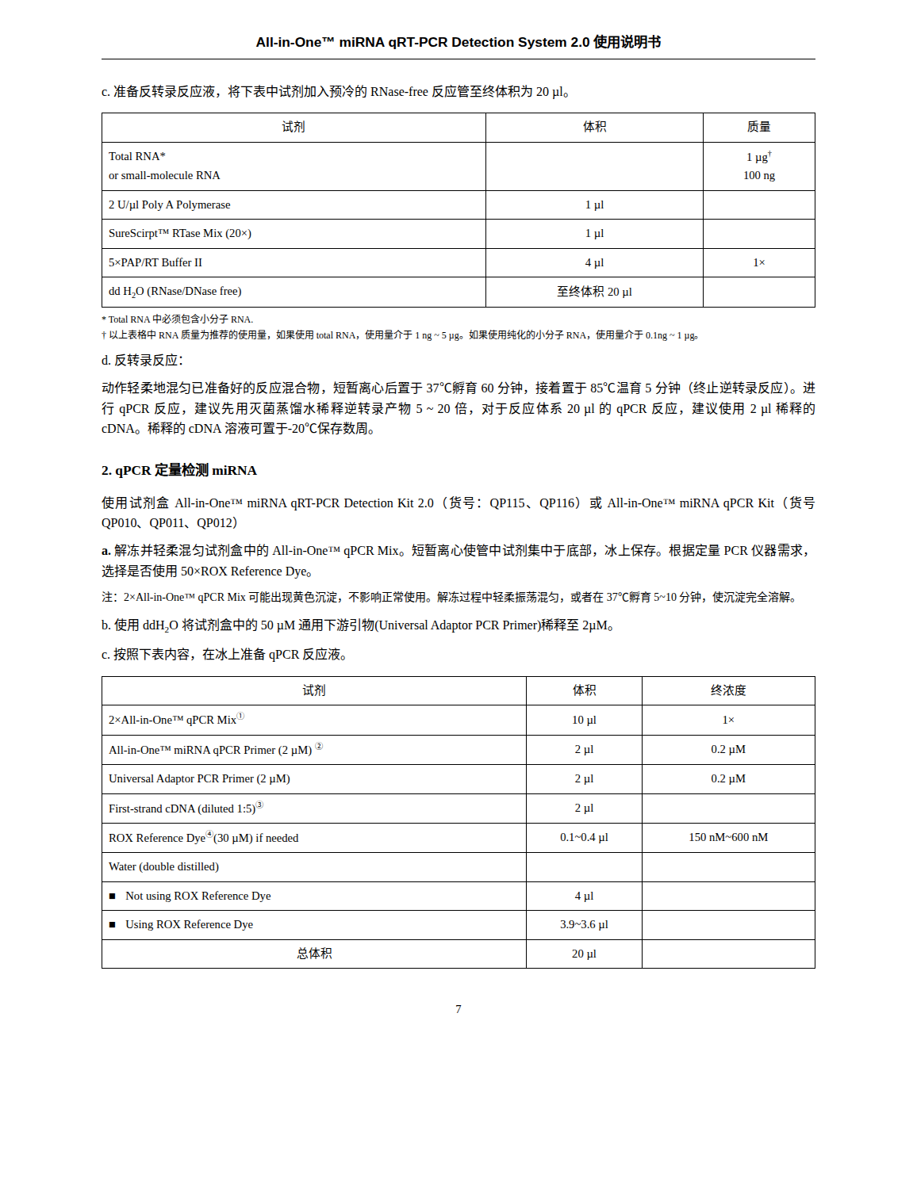All-in-One™ miRNA qRT-PCR Detection System 2.0 使用说明书
c. 准备反转录反应液，将下表中试剂加入预冷的 RNase-free 反应管至终体积为 20 µl。
| 试剂 | 体积 | 质量 |
| --- | --- | --- |
| Total RNA* or small-molecule RNA | | 1 µg † 100 ng |
| 2 U/µl Poly A Polymerase | 1 µl | |
| SureScirpt™ RTase Mix (20×) | 1 µl | |
| 5×PAP/RT Buffer II | 4 µl | 1× |
| dd H 2 O (RNase/DNase free) | 至终体积 20 µl | |
* Total RNA 中必须包含小分子 RNA.
† 以上表格中 RNA 质量为推荐的使用量，如果使用 total RNA，使用量介于 1 ng ~ 5 µg。如果使用纯化的小分子 RNA，使用量介于 0.1ng ~ 1 µg。
d. 反转录反应：
动作轻柔地混匀已准备好的反应混合物，短暂离心后置于 37℃孵育 60 分钟，接着置于 85℃温育 5 分钟（终止逆转录反应）。进行 qPCR 反应，建议先用灭菌蒸馏水稀释逆转录产物 5 ~ 20 倍，对于反应体系 20 µl 的 qPCR 反应，建议使用 2 µl 稀释的 cDNA。稀释的 cDNA 溶液可置于-20℃保存数周。
2. qPCR 定量检测 miRNA
使用试剂盒 All-in-One™ miRNA qRT-PCR Detection Kit 2.0（货号：QP115、QP116）或 All-in-One™ miRNA qPCR Kit（货号 QP010、QP011、QP012）
a. 解冻并轻柔混匀试剂盒中的 All-in-One™ qPCR Mix。短暂离心使管中试剂集中于底部，冰上保存。根据定量 PCR 仪器需求，选择是否使用 50×ROX Reference Dye。
注：2×All-in-One™ qPCR Mix 可能出现黄色沉淀，不影响正常使用。解冻过程中轻柔振荡混匀，或者在 37℃孵育 5~10 分钟，使沉淀完全溶解。
b. 使用 ddH2O 将试剂盒中的 50 µM 通用下游引物(Universal Adaptor PCR Primer)稀释至 2µM。
c. 按照下表内容，在冰上准备 qPCR 反应液。
| 试剂 | 体积 | 终浓度 |
| --- | --- | --- |
| 2×All-in-One™ qPCR Mix ① | 10 µl | 1× |
| All-in-One™ miRNA qPCR Primer (2 µM) ② | 2 µl | 0.2 µM |
| Universal Adaptor PCR Primer (2 µM) | 2 µl | 0.2 µM |
| First-strand cDNA (diluted 1:5) ③ | 2 µl | |
| ROX Reference Dye ④ (30 µM) if needed | 0.1~0.4 µl | 150 nM~600 nM |
| Water (double distilled) | | |
| ■ Not using ROX Reference Dye | 4 µl | |
| ■ Using ROX Reference Dye | 3.9~3.6 µl | |
| 总体积 | 20 µl | |
7